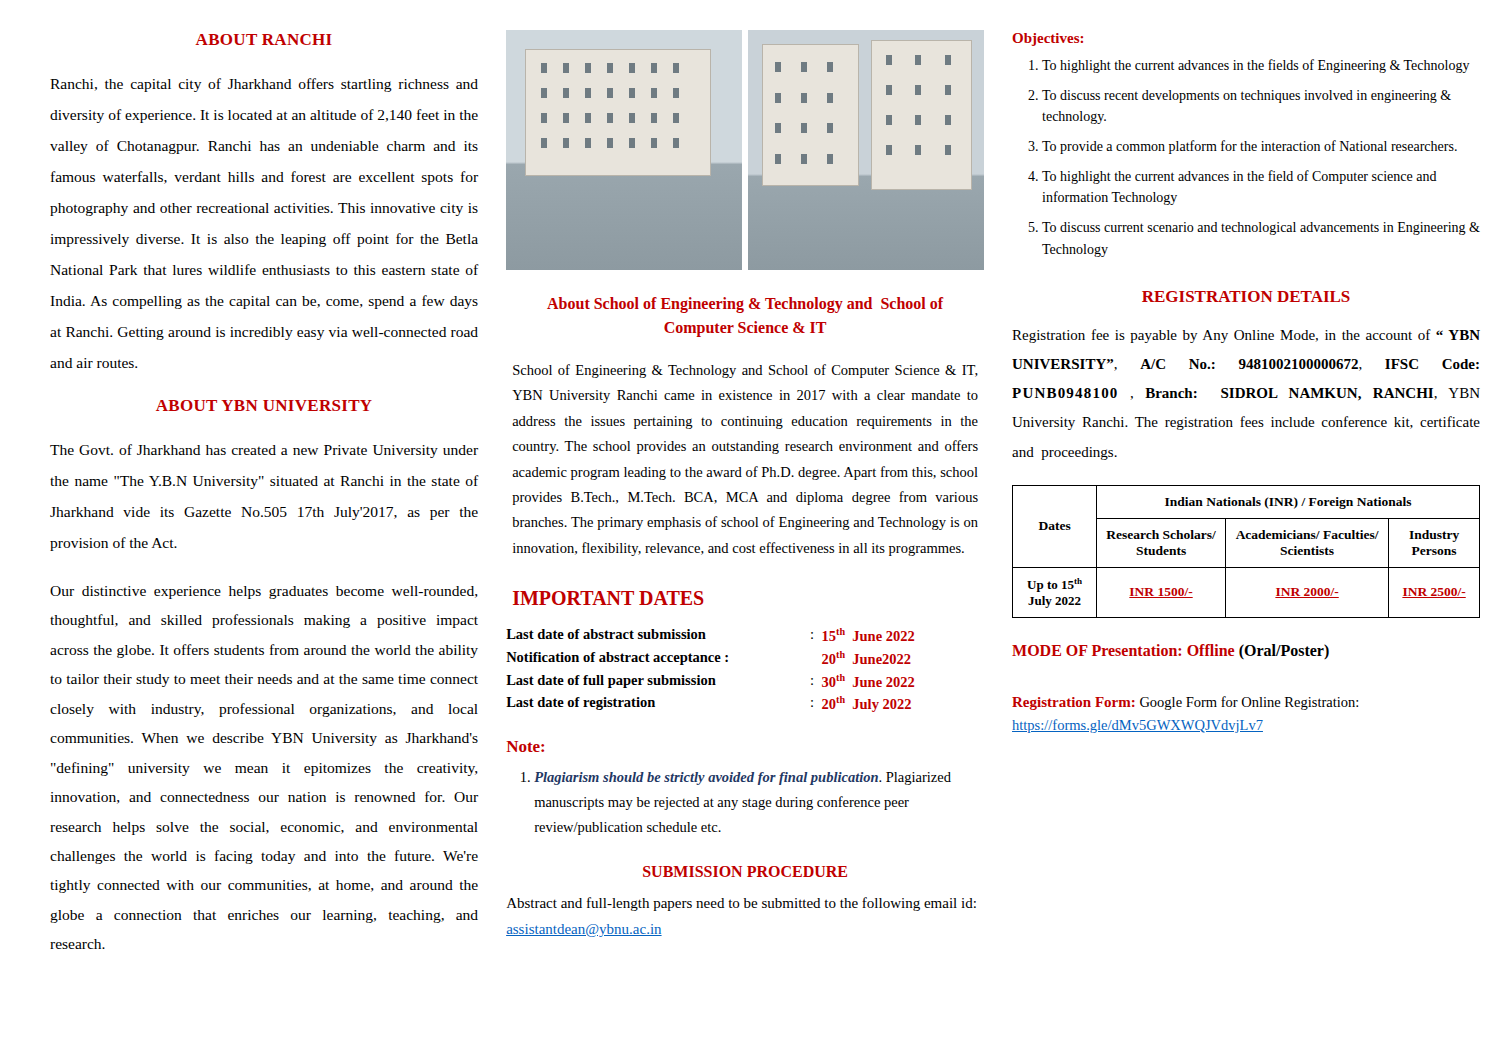ABOUT RANCHI
Ranchi, the capital city of Jharkhand offers startling richness and diversity of experience. It is located at an altitude of 2,140 feet in the valley of Chotanagpur. Ranchi has an undeniable charm and its famous waterfalls, verdant hills and forest are excellent spots for photography and other recreational activities. This innovative city is impressively diverse. It is also the leaping off point for the Betla National Park that lures wildlife enthusiasts to this eastern state of India. As compelling as the capital can be, come, spend a few days at Ranchi. Getting around is incredibly easy via well-connected road and air routes.
ABOUT YBN UNIVERSITY
The Govt. of Jharkhand has created a new Private University under the name "The Y.B.N University" situated at Ranchi in the state of Jharkhand vide its Gazette No.505 17th July'2017, as per the provision of the Act.
Our distinctive experience helps graduates become well-rounded, thoughtful, and skilled professionals making a positive impact across the globe. It offers students from around the world the ability to tailor their study to meet their needs and at the same time connect closely with industry, professional organizations, and local communities. When we describe YBN University as Jharkhand's "defining" university we mean it epitomizes the creativity, innovation, and connectedness our nation is renowned for. Our research helps solve the social, economic, and environmental challenges the world is facing today and into the future. We're tightly connected with our communities, at home, and around the globe a connection that enriches our learning, teaching, and research.
About School of Engineering & Technology and School of
Computer Science & IT
School of Engineering & Technology and School of Computer Science & IT, YBN University Ranchi came in existence in 2017 with a clear mandate to address the issues pertaining to continuing education requirements in the country. The school provides an outstanding research environment and offers academic program leading to the award of Ph.D. degree. Apart from this, school provides B.Tech., M.Tech. BCA, MCA and diploma degree from various branches. The primary emphasis of school of Engineering and Technology is on innovation, flexibility, relevance, and cost effectiveness in all its programmes.
IMPORTANT DATES
| Last date of abstract submission | : | 15 th June 2022 |
| Notification of abstract acceptance : | | 20 th June2022 |
| Last date of full paper submission | : | 30 th June 2022 |
| Last date of registration | : | 20 th July 2022 |
Note:
Plagiarism should be strictly avoided for final publication. Plagiarized manuscripts may be rejected at any stage during conference peer review/publication schedule etc.
SUBMISSION PROCEDURE
Abstract and full-length papers need to be submitted to the following email id: assistantdean@ybnu.ac.in
Objectives:
To highlight the current advances in the fields of Engineering & Technology
To discuss recent developments on techniques involved in engineering & technology.
To provide a common platform for the interaction of National researchers.
To highlight the current advances in the field of Computer science and information Technology
To discuss current scenario and technological advancements in Engineering & Technology
REGISTRATION DETAILS
Registration fee is payable by Any Online Mode, in the account of “ YBN UNIVERSITY”, A/C No.: 9481002100000672, IFSC Code: PUNB0948100 , Branch: SIDROL NAMKUN, RANCHI, YBN University Ranchi. The registration fees include conference kit, certificate and proceedings.
| Dates | Indian Nationals (INR) / Foreign Nationals |
| --- | --- |
| Research Scholars/ Students | Academicians/ Faculties/ Scientists | Industry Persons |
| Up to 15 th July 2022 | INR 1500/- | INR 2000/- | INR 2500/- |
MODE OF Presentation: Offline (Oral/Poster)
Registration Form: Google Form for Online Registration:
https://forms.gle/dMv5GWXWQJVdvjLv7